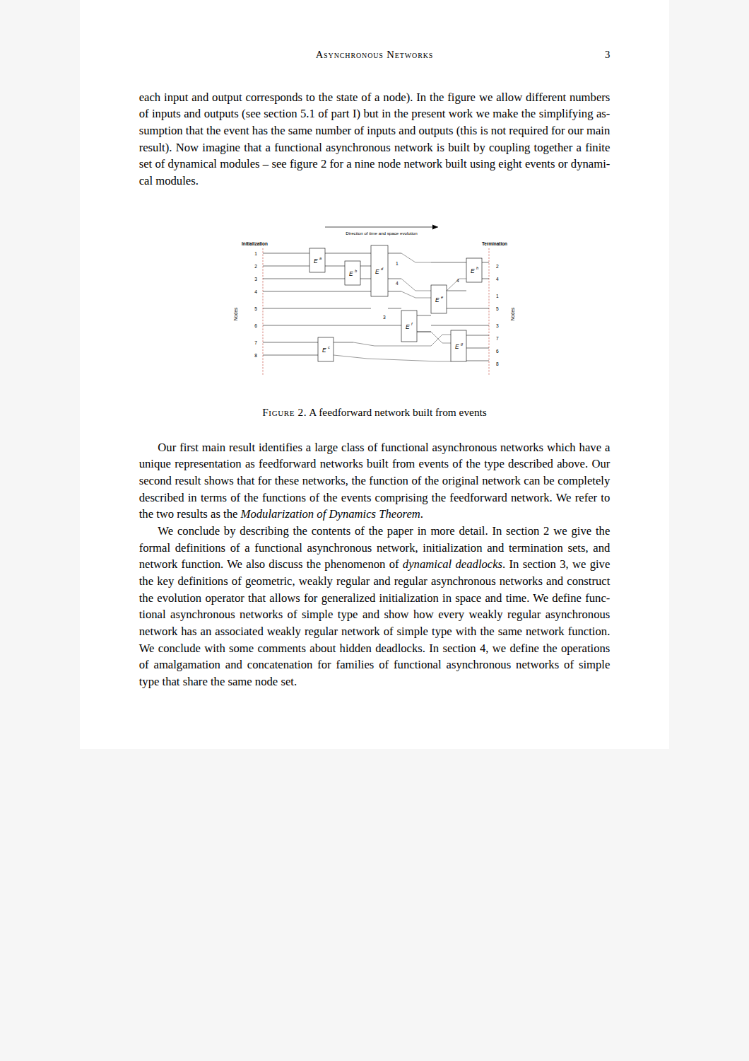Asynchronous Networks 3
each input and output corresponds to the state of a node). In the figure we allow different numbers of inputs and outputs (see section 5.1 of part I) but in the present work we make the simplifying assumption that the event has the same number of inputs and outputs (this is not required for our main result). Now imagine that a functional asynchronous network is built by coupling together a finite set of dynamical modules – see figure 2 for a nine node network built using eight events or dynamical modules.
Direction of time and space evolution Initialization Termination Nodes Nodes 1 2 3 4 5 6 7 8 2 4 1 5 3 7 6 8 E a E b E d 1 4 3 E f E e 4 E h E c E g
Figure 2. A feedforward network built from events
Our first main result identifies a large class of functional asynchronous networks which have a unique representation as feedforward networks built from events of the type described above. Our second result shows that for these networks, the function of the original network can be completely described in terms of the functions of the events comprising the feedforward network. We refer to the two results as the Modularization of Dynamics Theorem.
We conclude by describing the contents of the paper in more detail. In section 2 we give the formal definitions of a functional asynchronous network, initialization and termination sets, and network function. We also discuss the phenomenon of dynamical deadlocks. In section 3, we give the key definitions of geometric, weakly regular and regular asynchronous networks and construct the evolution operator that allows for generalized initialization in space and time. We define functional asynchronous networks of simple type and show how every weakly regular asynchronous network has an associated weakly regular network of simple type with the same network function. We conclude with some comments about hidden deadlocks. In section 4, we define the operations of amalgamation and concatenation for families of functional asynchronous networks of simple type that share the same node set.